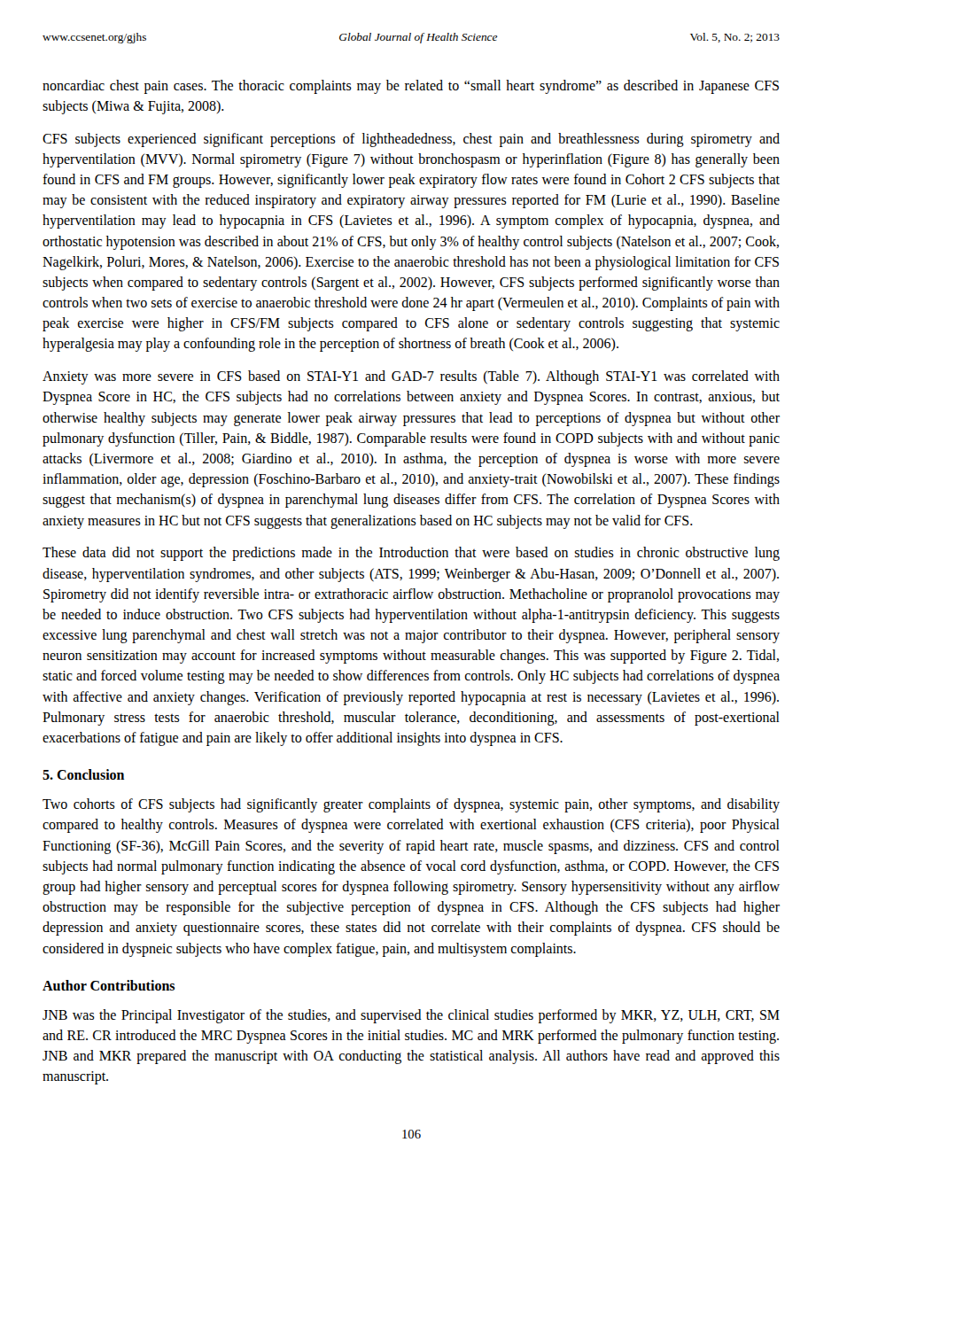www.ccsenet.org/gjhs Global Journal of Health Science Vol. 5, No. 2; 2013
noncardiac chest pain cases. The thoracic complaints may be related to “small heart syndrome” as described in Japanese CFS subjects (Miwa & Fujita, 2008).
CFS subjects experienced significant perceptions of lightheadedness, chest pain and breathlessness during spirometry and hyperventilation (MVV). Normal spirometry (Figure 7) without bronchospasm or hyperinflation (Figure 8) has generally been found in CFS and FM groups. However, significantly lower peak expiratory flow rates were found in Cohort 2 CFS subjects that may be consistent with the reduced inspiratory and expiratory airway pressures reported for FM (Lurie et al., 1990). Baseline hyperventilation may lead to hypocapnia in CFS (Lavietes et al., 1996). A symptom complex of hypocapnia, dyspnea, and orthostatic hypotension was described in about 21% of CFS, but only 3% of healthy control subjects (Natelson et al., 2007; Cook, Nagelkirk, Poluri, Mores, & Natelson, 2006). Exercise to the anaerobic threshold has not been a physiological limitation for CFS subjects when compared to sedentary controls (Sargent et al., 2002). However, CFS subjects performed significantly worse than controls when two sets of exercise to anaerobic threshold were done 24 hr apart (Vermeulen et al., 2010). Complaints of pain with peak exercise were higher in CFS/FM subjects compared to CFS alone or sedentary controls suggesting that systemic hyperalgesia may play a confounding role in the perception of shortness of breath (Cook et al., 2006).
Anxiety was more severe in CFS based on STAI-Y1 and GAD-7 results (Table 7). Although STAI-Y1 was correlated with Dyspnea Score in HC, the CFS subjects had no correlations between anxiety and Dyspnea Scores. In contrast, anxious, but otherwise healthy subjects may generate lower peak airway pressures that lead to perceptions of dyspnea but without other pulmonary dysfunction (Tiller, Pain, & Biddle, 1987). Comparable results were found in COPD subjects with and without panic attacks (Livermore et al., 2008; Giardino et al., 2010). In asthma, the perception of dyspnea is worse with more severe inflammation, older age, depression (Foschino-Barbaro et al., 2010), and anxiety-trait (Nowobilski et al., 2007). These findings suggest that mechanism(s) of dyspnea in parenchymal lung diseases differ from CFS. The correlation of Dyspnea Scores with anxiety measures in HC but not CFS suggests that generalizations based on HC subjects may not be valid for CFS.
These data did not support the predictions made in the Introduction that were based on studies in chronic obstructive lung disease, hyperventilation syndromes, and other subjects (ATS, 1999; Weinberger & Abu-Hasan, 2009; O’Donnell et al., 2007). Spirometry did not identify reversible intra- or extrathoracic airflow obstruction. Methacholine or propranolol provocations may be needed to induce obstruction. Two CFS subjects had hyperventilation without alpha-1-antitrypsin deficiency. This suggests excessive lung parenchymal and chest wall stretch was not a major contributor to their dyspnea. However, peripheral sensory neuron sensitization may account for increased symptoms without measurable changes. This was supported by Figure 2. Tidal, static and forced volume testing may be needed to show differences from controls. Only HC subjects had correlations of dyspnea with affective and anxiety changes. Verification of previously reported hypocapnia at rest is necessary (Lavietes et al., 1996). Pulmonary stress tests for anaerobic threshold, muscular tolerance, deconditioning, and assessments of post-exertional exacerbations of fatigue and pain are likely to offer additional insights into dyspnea in CFS.
5. Conclusion
Two cohorts of CFS subjects had significantly greater complaints of dyspnea, systemic pain, other symptoms, and disability compared to healthy controls. Measures of dyspnea were correlated with exertional exhaustion (CFS criteria), poor Physical Functioning (SF-36), McGill Pain Scores, and the severity of rapid heart rate, muscle spasms, and dizziness. CFS and control subjects had normal pulmonary function indicating the absence of vocal cord dysfunction, asthma, or COPD. However, the CFS group had higher sensory and perceptual scores for dyspnea following spirometry. Sensory hypersensitivity without any airflow obstruction may be responsible for the subjective perception of dyspnea in CFS. Although the CFS subjects had higher depression and anxiety questionnaire scores, these states did not correlate with their complaints of dyspnea. CFS should be considered in dyspneic subjects who have complex fatigue, pain, and multisystem complaints.
Author Contributions
JNB was the Principal Investigator of the studies, and supervised the clinical studies performed by MKR, YZ, ULH, CRT, SM and RE. CR introduced the MRC Dyspnea Scores in the initial studies. MC and MRK performed the pulmonary function testing. JNB and MKR prepared the manuscript with OA conducting the statistical analysis. All authors have read and approved this manuscript.
106